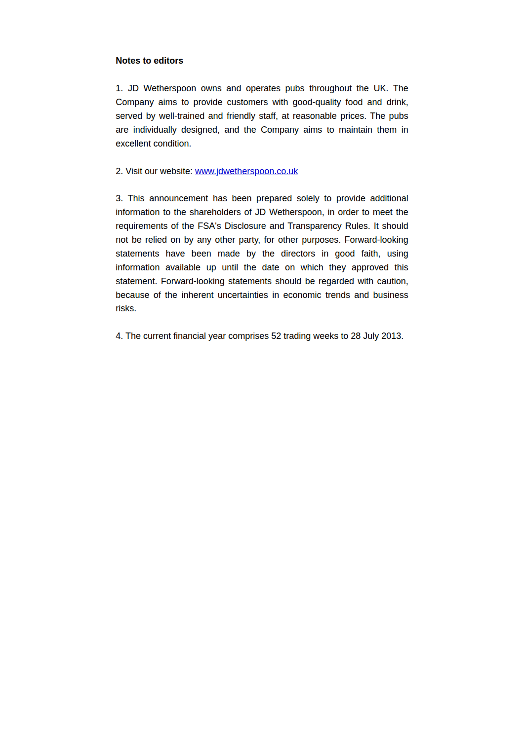Notes to editors
1. JD Wetherspoon owns and operates pubs throughout the UK. The Company aims to provide customers with good-quality food and drink, served by well-trained and friendly staff, at reasonable prices. The pubs are individually designed, and the Company aims to maintain them in excellent condition.
2. Visit our website: www.jdwetherspoon.co.uk
3. This announcement has been prepared solely to provide additional information to the shareholders of JD Wetherspoon, in order to meet the requirements of the FSA's Disclosure and Transparency Rules. It should not be relied on by any other party, for other purposes. Forward-looking statements have been made by the directors in good faith, using information available up until the date on which they approved this statement. Forward-looking statements should be regarded with caution, because of the inherent uncertainties in economic trends and business risks.
4. The current financial year comprises 52 trading weeks to 28 July 2013.